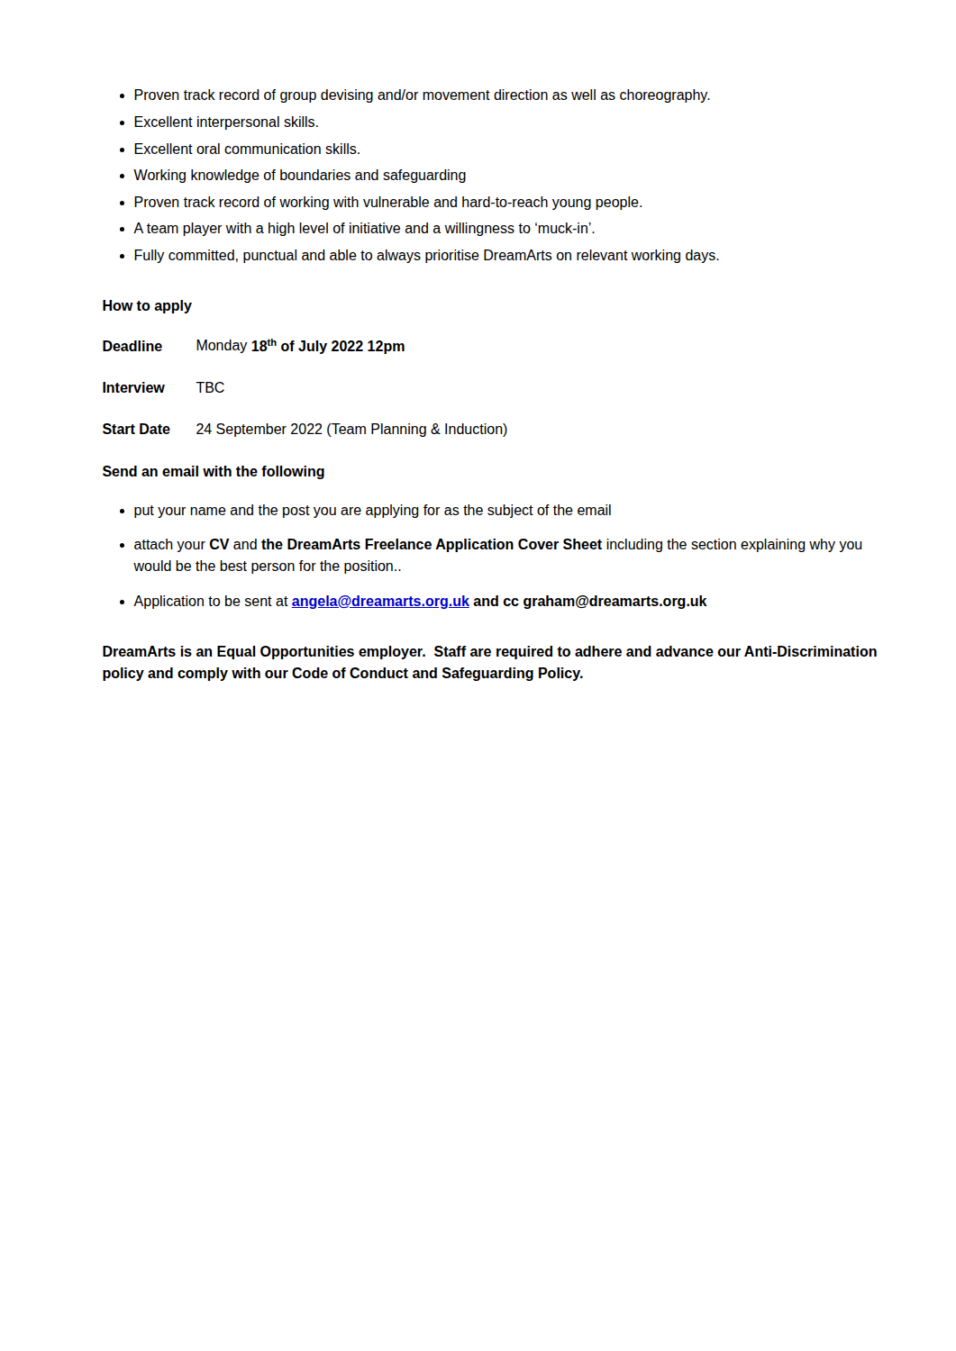Proven track record of group devising and/or movement direction as well as choreography.
Excellent interpersonal skills.
Excellent oral communication skills.
Working knowledge of boundaries and safeguarding
Proven track record of working with vulnerable and hard-to-reach young people.
A team player with a high level of initiative and a willingness to ‘muck-in’.
Fully committed, punctual and able to always prioritise DreamArts on relevant working days.
How to apply
Deadline Monday 18th of July 2022 12pm
Interview TBC
Start Date 24 September 2022 (Team Planning & Induction)
Send an email with the following
put your name and the post you are applying for as the subject of the email
attach your CV and the DreamArts Freelance Application Cover Sheet including the section explaining why you would be the best person for the position..
Application to be sent at angela@dreamarts.org.uk and cc graham@dreamarts.org.uk
DreamArts is an Equal Opportunities employer. Staff are required to adhere and advance our Anti-Discrimination policy and comply with our Code of Conduct and Safeguarding Policy.